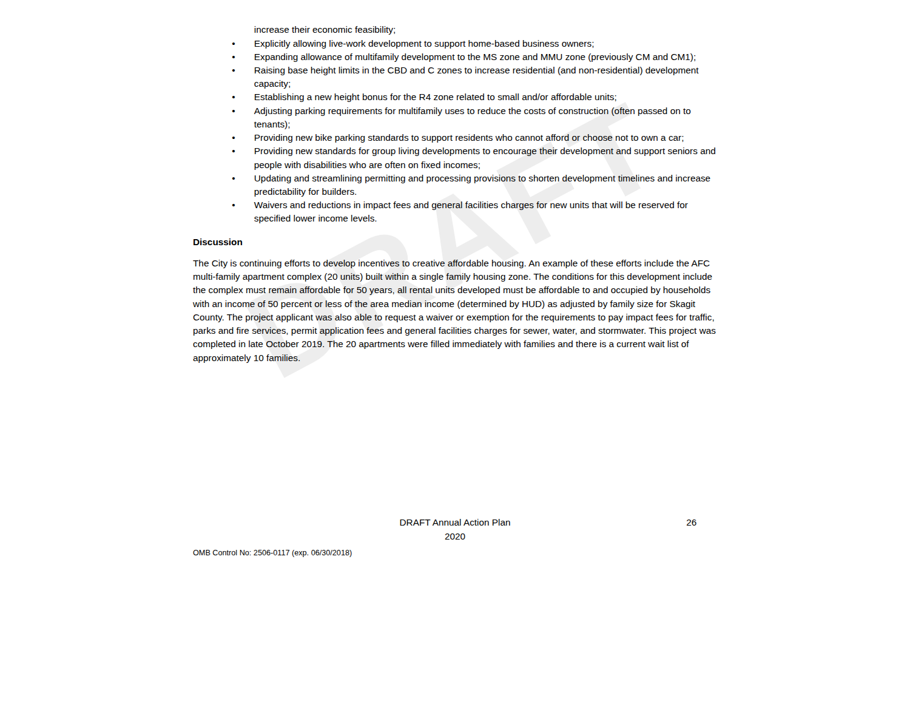DRAFT
increase their economic feasibility;
Explicitly allowing live-work development to support home-based business owners;
Expanding allowance of multifamily development to the MS zone and MMU zone (previously CM and CM1);
Raising base height limits in the CBD and C zones to increase residential (and non-residential) development capacity;
Establishing a new height bonus for the R4 zone related to small and/or affordable units;
Adjusting parking requirements for multifamily uses to reduce the costs of construction (often passed on to tenants);
Providing new bike parking standards to support residents who cannot afford or choose not to own a car;
Providing new standards for group living developments to encourage their development and support seniors and people with disabilities who are often on fixed incomes;
Updating and streamlining permitting and processing provisions to shorten development timelines and increase predictability for builders.
Waivers and reductions in impact fees and general facilities charges for new units that will be reserved for specified lower income levels.
Discussion
The City is continuing efforts to develop incentives to creative affordable housing. An example of these efforts include the AFC multi-family apartment complex (20 units) built within a single family housing zone. The conditions for this development include the complex must remain affordable for 50 years, all rental units developed must be affordable to and occupied by households with an income of 50 percent or less of the area median income (determined by HUD) as adjusted by family size for Skagit County. The project applicant was also able to request a waiver or exemption for the requirements to pay impact fees for traffic, parks and fire services, permit application fees and general facilities charges for sewer, water, and stormwater. This project was completed in late October 2019. The 20 apartments were filled immediately with families and there is a current wait list of approximately 10 families.
DRAFT Annual Action Plan
2020
26
OMB Control No: 2506-0117 (exp. 06/30/2018)